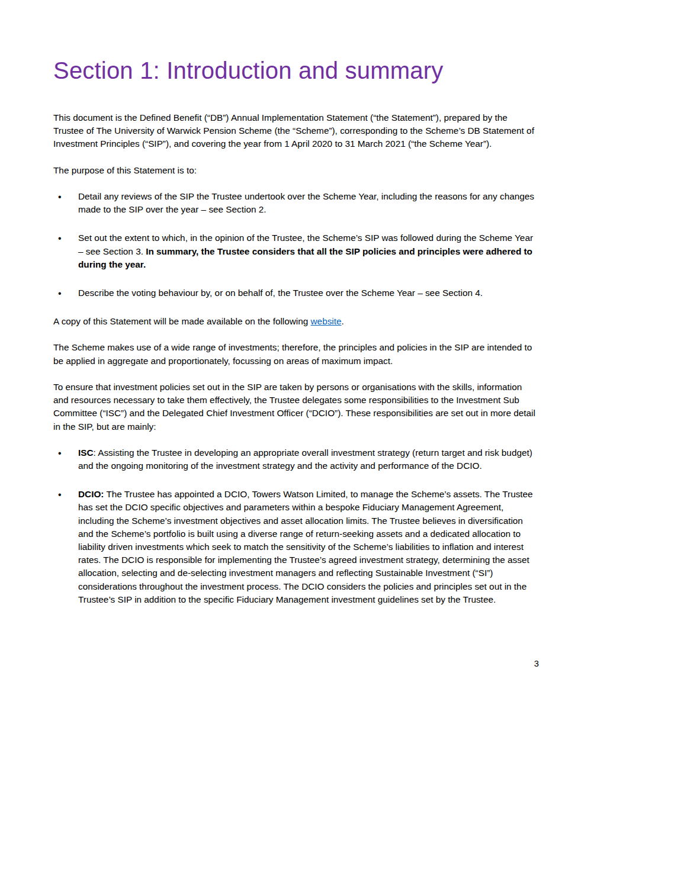Section 1: Introduction and summary
This document is the Defined Benefit (“DB”) Annual Implementation Statement (“the Statement”), prepared by the Trustee of The University of Warwick Pension Scheme (the “Scheme”), corresponding to the Scheme’s DB Statement of Investment Principles (“SIP”), and covering the year from 1 April 2020 to 31 March 2021 (“the Scheme Year”).
The purpose of this Statement is to:
Detail any reviews of the SIP the Trustee undertook over the Scheme Year, including the reasons for any changes made to the SIP over the year – see Section 2.
Set out the extent to which, in the opinion of the Trustee, the Scheme’s SIP was followed during the Scheme Year – see Section 3. In summary, the Trustee considers that all the SIP policies and principles were adhered to during the year.
Describe the voting behaviour by, or on behalf of, the Trustee over the Scheme Year – see Section 4.
A copy of this Statement will be made available on the following website.
The Scheme makes use of a wide range of investments; therefore, the principles and policies in the SIP are intended to be applied in aggregate and proportionately, focussing on areas of maximum impact.
To ensure that investment policies set out in the SIP are taken by persons or organisations with the skills, information and resources necessary to take them effectively, the Trustee delegates some responsibilities to the Investment Sub Committee (“ISC”) and the Delegated Chief Investment Officer (“DCIO”). These responsibilities are set out in more detail in the SIP, but are mainly:
ISC: Assisting the Trustee in developing an appropriate overall investment strategy (return target and risk budget) and the ongoing monitoring of the investment strategy and the activity and performance of the DCIO.
DCIO: The Trustee has appointed a DCIO, Towers Watson Limited, to manage the Scheme’s assets. The Trustee has set the DCIO specific objectives and parameters within a bespoke Fiduciary Management Agreement, including the Scheme’s investment objectives and asset allocation limits. The Trustee believes in diversification and the Scheme’s portfolio is built using a diverse range of return-seeking assets and a dedicated allocation to liability driven investments which seek to match the sensitivity of the Scheme’s liabilities to inflation and interest rates. The DCIO is responsible for implementing the Trustee’s agreed investment strategy, determining the asset allocation, selecting and de-selecting investment managers and reflecting Sustainable Investment (“SI”) considerations throughout the investment process. The DCIO considers the policies and principles set out in the Trustee’s SIP in addition to the specific Fiduciary Management investment guidelines set by the Trustee.
3